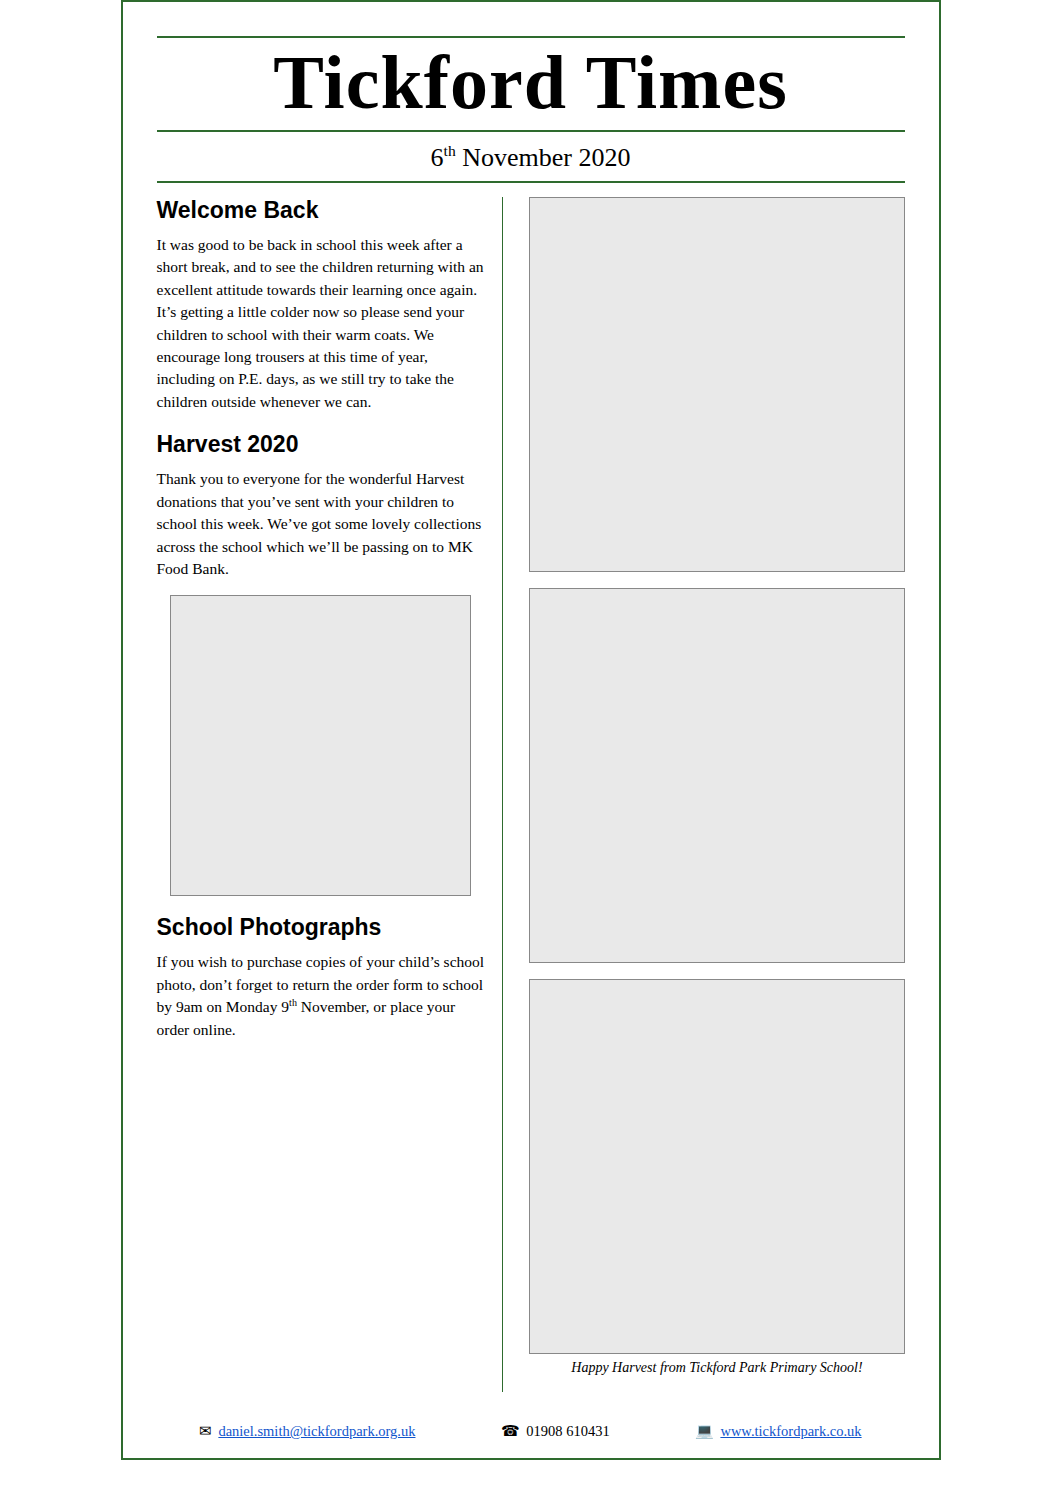Tickford Times
6th November 2020
Welcome Back
It was good to be back in school this week after a short break, and to see the children returning with an excellent attitude towards their learning once again. It’s getting a little colder now so please send your children to school with their warm coats. We encourage long trousers at this time of year, including on P.E. days, as we still try to take the children outside whenever we can.
Harvest 2020
Thank you to everyone for the wonderful Harvest donations that you’ve sent with your children to school this week. We’ve got some lovely collections across the school which we’ll be passing on to MK Food Bank.
School Photographs
If you wish to purchase copies of your child’s school photo, don’t forget to return the order form to school by 9am on Monday 9th November, or place your order online.
Happy Harvest from Tickford Park Primary School!
✉daniel.smith@tickfordpark.org.uk
☎01908 610431
💻www.tickfordpark.co.uk